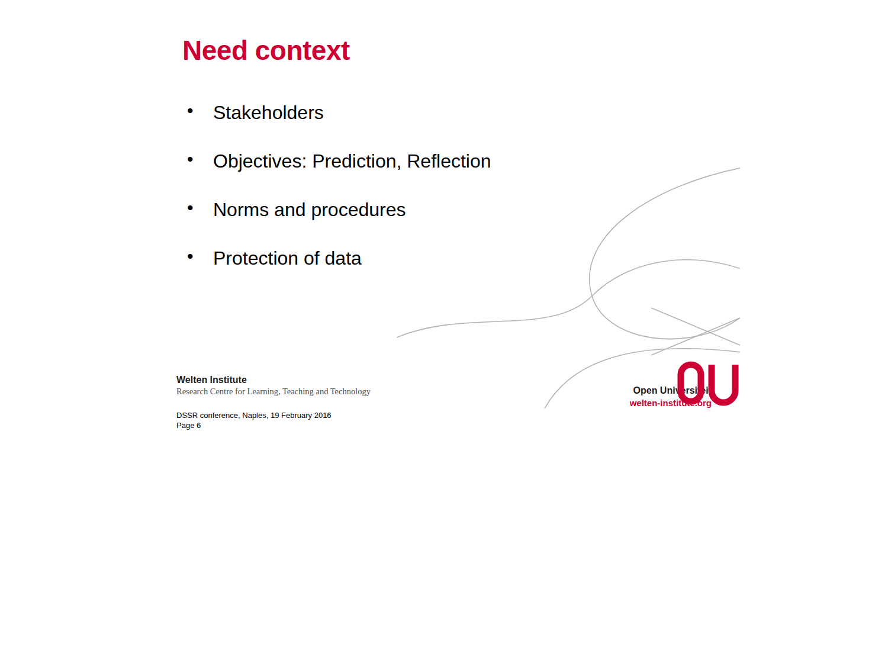Need context
Stakeholders
Objectives: Prediction, Reflection
Norms and procedures
Protection of data
Welten Institute
Research Centre for Learning, Teaching and Technology
DSSR conference, Naples, 19 February 2016
Page 6
Open Universiteit
welten-institute.org